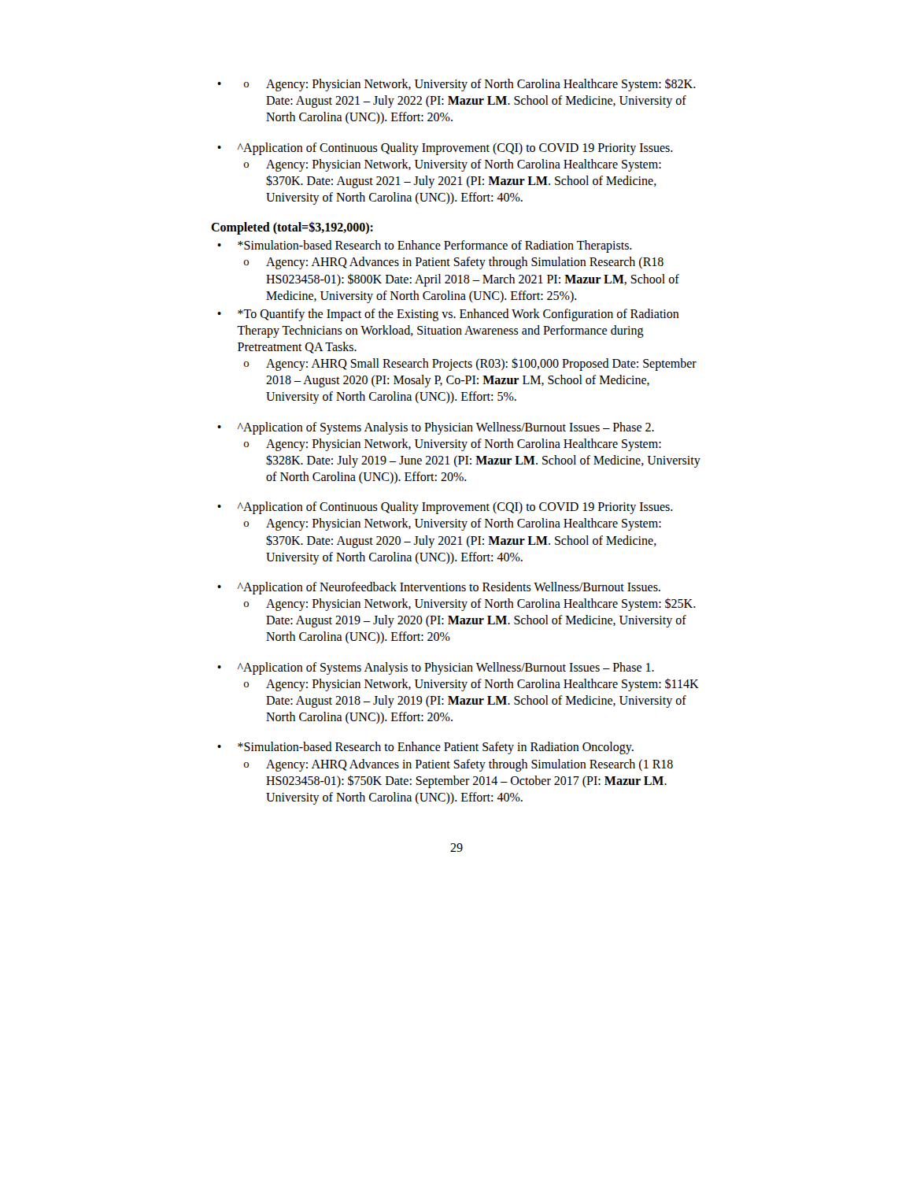Agency: Physician Network, University of North Carolina Healthcare System: $82K. Date: August 2021 – July 2022 (PI: Mazur LM. School of Medicine, University of North Carolina (UNC)). Effort: 20%.
^Application of Continuous Quality Improvement (CQI) to COVID 19 Priority Issues.
Agency: Physician Network, University of North Carolina Healthcare System: $370K. Date: August 2021 – July 2021 (PI: Mazur LM. School of Medicine, University of North Carolina (UNC)). Effort: 40%.
Completed (total=$3,192,000):
*Simulation-based Research to Enhance Performance of Radiation Therapists.
Agency: AHRQ Advances in Patient Safety through Simulation Research (R18 HS023458-01): $800K Date: April 2018 – March 2021 PI: Mazur LM, School of Medicine, University of North Carolina (UNC). Effort: 25%).
*To Quantify the Impact of the Existing vs. Enhanced Work Configuration of Radiation Therapy Technicians on Workload, Situation Awareness and Performance during Pretreatment QA Tasks.
Agency: AHRQ Small Research Projects (R03): $100,000 Proposed Date: September 2018 – August 2020 (PI: Mosaly P, Co-PI: Mazur LM, School of Medicine, University of North Carolina (UNC)). Effort: 5%.
^Application of Systems Analysis to Physician Wellness/Burnout Issues – Phase 2.
Agency: Physician Network, University of North Carolina Healthcare System: $328K. Date: July 2019 – June 2021 (PI: Mazur LM. School of Medicine, University of North Carolina (UNC)). Effort: 20%.
^Application of Continuous Quality Improvement (CQI) to COVID 19 Priority Issues.
Agency: Physician Network, University of North Carolina Healthcare System: $370K. Date: August 2020 – July 2021 (PI: Mazur LM. School of Medicine, University of North Carolina (UNC)). Effort: 40%.
^Application of Neurofeedback Interventions to Residents Wellness/Burnout Issues.
Agency: Physician Network, University of North Carolina Healthcare System: $25K. Date: August 2019 – July 2020 (PI: Mazur LM. School of Medicine, University of North Carolina (UNC)). Effort: 20%
^Application of Systems Analysis to Physician Wellness/Burnout Issues – Phase 1.
Agency: Physician Network, University of North Carolina Healthcare System: $114K Date: August 2018 – July 2019 (PI: Mazur LM. School of Medicine, University of North Carolina (UNC)). Effort: 20%.
*Simulation-based Research to Enhance Patient Safety in Radiation Oncology.
Agency: AHRQ Advances in Patient Safety through Simulation Research (1 R18 HS023458-01): $750K Date: September 2014 – October 2017 (PI: Mazur LM. University of North Carolina (UNC)). Effort: 40%.
29